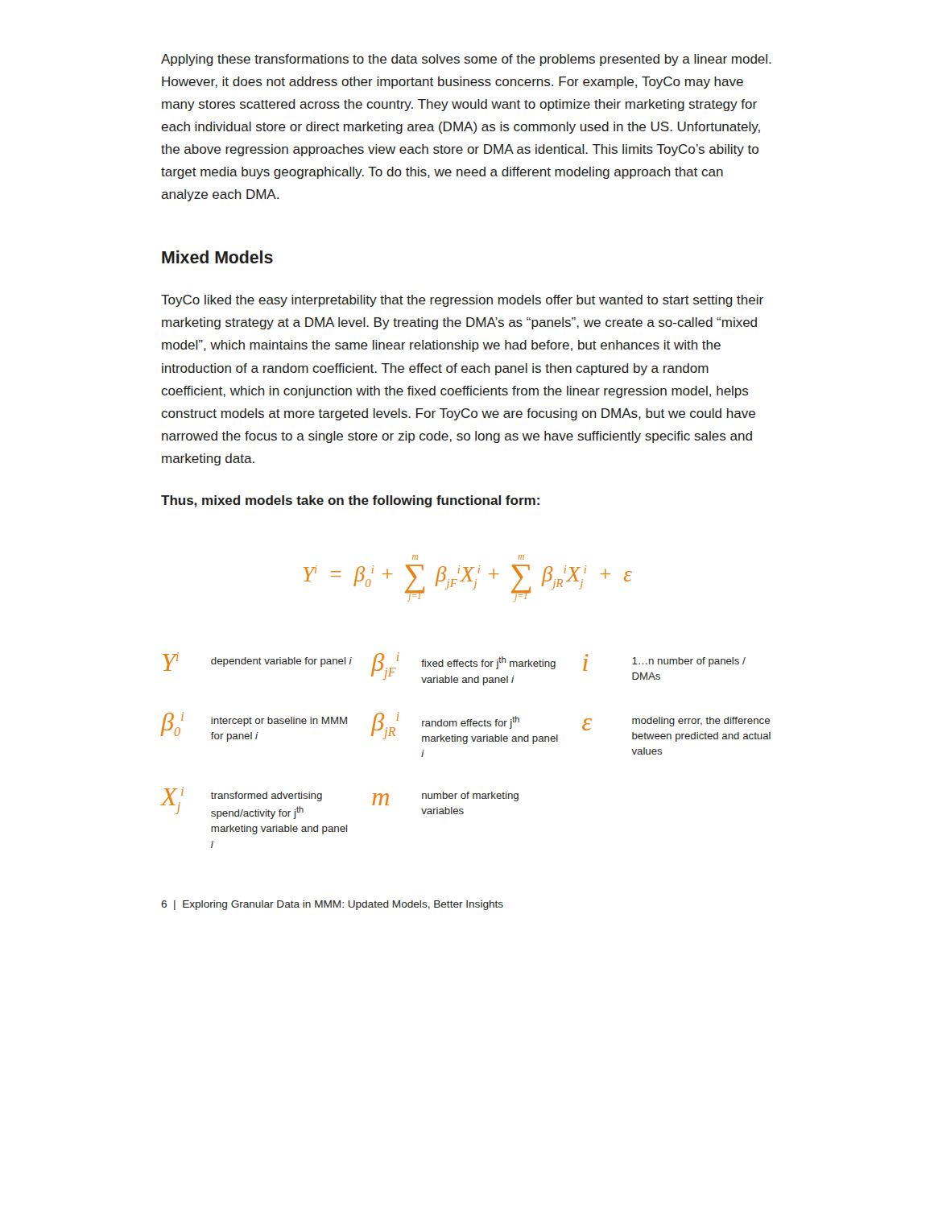Applying these transformations to the data solves some of the problems presented by a linear model. However, it does not address other important business concerns. For example, ToyCo may have many stores scattered across the country. They would want to optimize their marketing strategy for each individual store or direct marketing area (DMA) as is commonly used in the US. Unfortunately, the above regression approaches view each store or DMA as identical. This limits ToyCo’s ability to target media buys geographically. To do this, we need a different modeling approach that can analyze each DMA.
Mixed Models
ToyCo liked the easy interpretability that the regression models offer but wanted to start setting their marketing strategy at a DMA level. By treating the DMA’s as “panels”, we create a so-called “mixed model”, which maintains the same linear relationship we had before, but enhances it with the introduction of a random coefficient. The effect of each panel is then captured by a random coefficient, which in conjunction with the fixed coefficients from the linear regression model, helps construct models at more targeted levels. For ToyCo we are focusing on DMAs, but we could have narrowed the focus to a single store or zip code, so long as we have sufficiently specific sales and marketing data.
Thus, mixed models take on the following functional form:
Yi = β0i + m ∑ j=1 βjFiXji + m ∑ j=1 βjRiXji + ε
Yi dependent variable for panel i
βjFi fixed effects for jth marketing variable and panel i
i 1…n number of panels / DMAs
β0i intercept or baseline in MMM for panel i
βjRi random effects for jth marketing variable and panel i
ε modeling error, the difference between predicted and actual values
Xji transformed advertising spend/activity for jth marketing variable and panel i
m number of marketing variables
6 | Exploring Granular Data in MMM: Updated Models, Better Insights